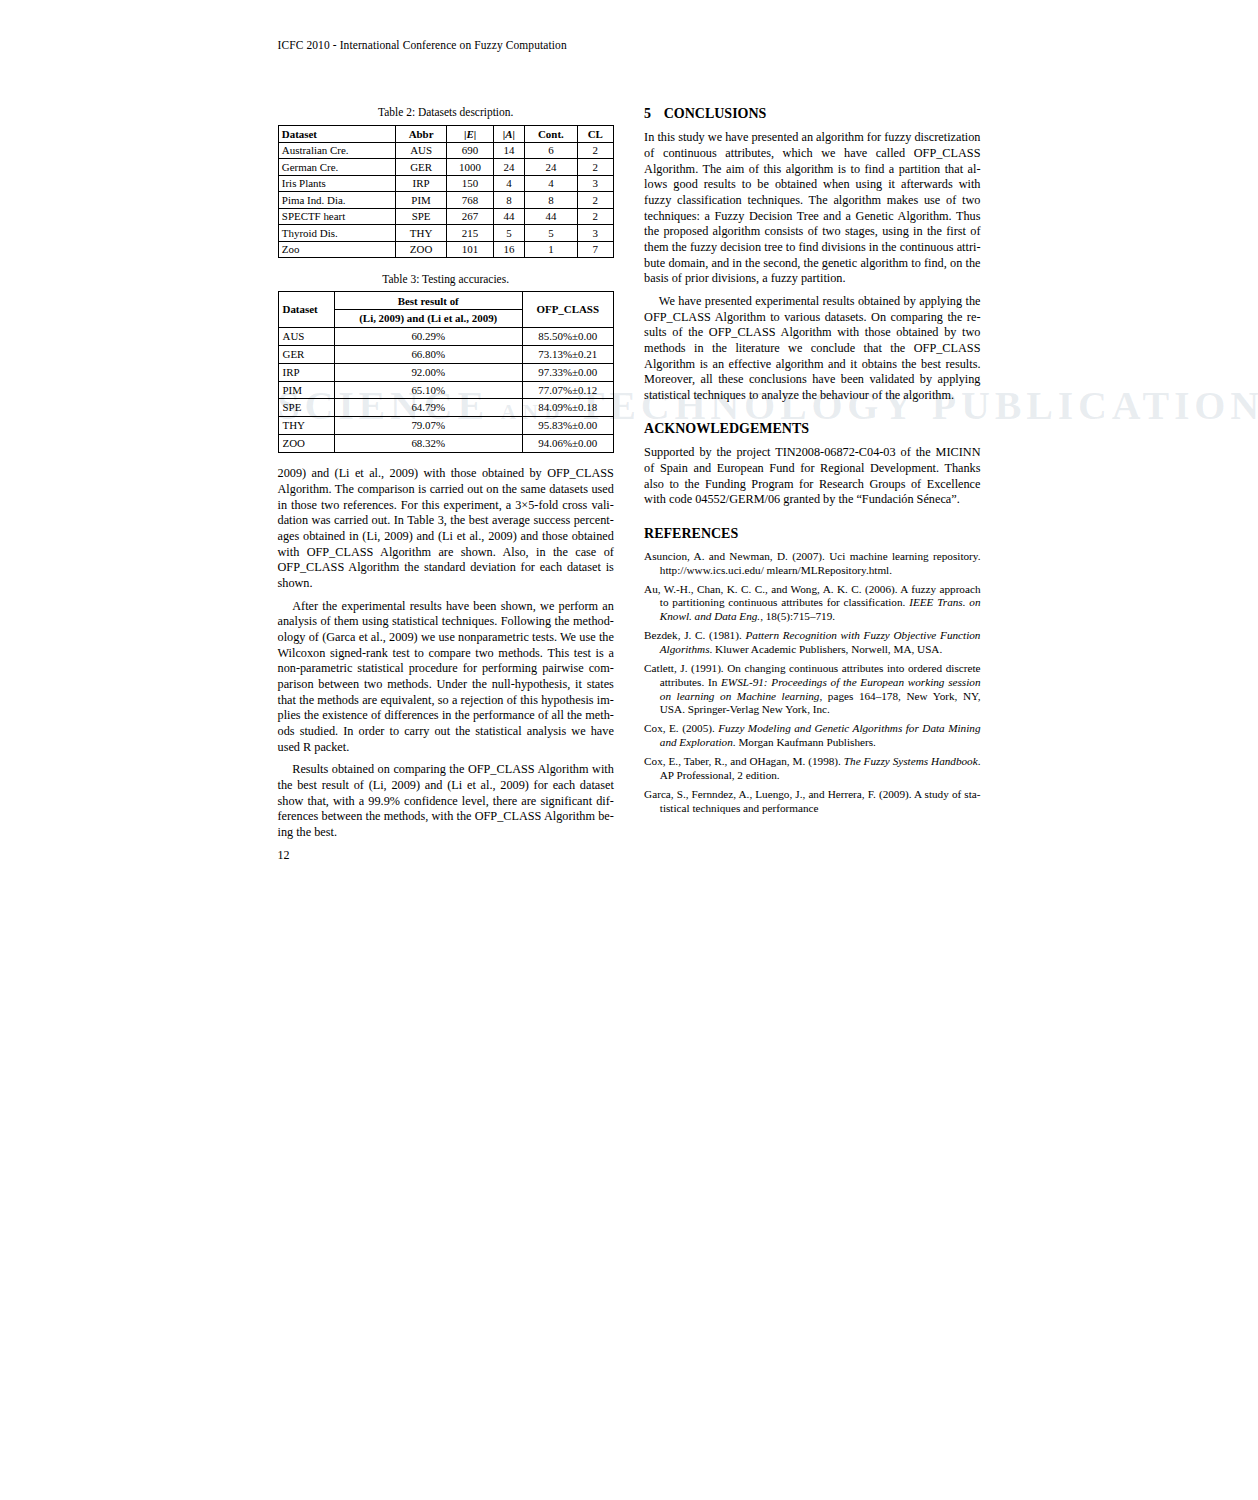ICFC 2010 - International Conference on Fuzzy Computation
SCIENCE AND TECHNOLOGY PUBLICATIONS
Table 2: Datasets description.
| Dataset | Abbr | / E / | / A / | Cont. | CL |
| --- | --- | --- | --- | --- | --- |
| Australian Cre. | AUS | 690 | 14 | 6 | 2 |
| German Cre. | GER | 1000 | 24 | 24 | 2 |
| Iris Plants | IRP | 150 | 4 | 4 | 3 |
| Pima Ind. Dia. | PIM | 768 | 8 | 8 | 2 |
| SPECTF heart | SPE | 267 | 44 | 44 | 2 |
| Thyroid Dis. | THY | 215 | 5 | 5 | 3 |
| Zoo | ZOO | 101 | 16 | 1 | 7 |
Table 3: Testing accuracies.
| Dataset | Best result of | OFP_CLASS |
| --- | --- | --- |
| (Li, 2009) and (Li et al., 2009) |
| AUS | 60.29% | 85.50%±0.00 |
| GER | 66.80% | 73.13%±0.21 |
| IRP | 92.00% | 97.33%±0.00 |
| PIM | 65.10% | 77.07%±0.12 |
| SPE | 64.79% | 84.09%±0.18 |
| THY | 79.07% | 95.83%±0.00 |
| ZOO | 68.32% | 94.06%±0.00 |
2009) and (Li et al., 2009) with those obtained by OFP_CLASS Algorithm. The comparison is carried out on the same datasets used in those two references. For this experiment, a 3×5-fold cross validation was carried out. In Table 3, the best average success percentages obtained in (Li, 2009) and (Li et al., 2009) and those obtained with OFP_CLASS Algorithm are shown. Also, in the case of OFP_CLASS Algorithm the standard deviation for each dataset is shown.
After the experimental results have been shown, we perform an analysis of them using statistical techniques. Following the methodology of (Garca et al., 2009) we use nonparametric tests. We use the Wilcoxon signed-rank test to compare two methods. This test is a non-parametric statistical procedure for performing pairwise comparison between two methods. Under the null-hypothesis, it states that the methods are equivalent, so a rejection of this hypothesis implies the existence of differences in the performance of all the methods studied. In order to carry out the statistical analysis we have used R packet.
Results obtained on comparing the OFP_CLASS Algorithm with the best result of (Li, 2009) and (Li et al., 2009) for each dataset show that, with a 99.9% confidence level, there are significant differences between the methods, with the OFP_CLASS Algorithm being the best.
5 CONCLUSIONS
In this study we have presented an algorithm for fuzzy discretization of continuous attributes, which we have called OFP_CLASS Algorithm. The aim of this algorithm is to find a partition that allows good results to be obtained when using it afterwards with fuzzy classification techniques. The algorithm makes use of two techniques: a Fuzzy Decision Tree and a Genetic Algorithm. Thus the proposed algorithm consists of two stages, using in the first of them the fuzzy decision tree to find divisions in the continuous attribute domain, and in the second, the genetic algorithm to find, on the basis of prior divisions, a fuzzy partition.
We have presented experimental results obtained by applying the OFP_CLASS Algorithm to various datasets. On comparing the results of the OFP_CLASS Algorithm with those obtained by two methods in the literature we conclude that the OFP_CLASS Algorithm is an effective algorithm and it obtains the best results. Moreover, all these conclusions have been validated by applying statistical techniques to analyze the behaviour of the algorithm.
ACKNOWLEDGEMENTS
Supported by the project TIN2008-06872-C04-03 of the MICINN of Spain and European Fund for Regional Development. Thanks also to the Funding Program for Research Groups of Excellence with code 04552/GERM/06 granted by the “Fundación Séneca”.
REFERENCES
Asuncion, A. and Newman, D. (2007). Uci machine learning repository. http://www.ics.uci.edu/ mlearn/MLRepository.html.
Au, W.-H., Chan, K. C. C., and Wong, A. K. C. (2006). A fuzzy approach to partitioning continuous attributes for classification. IEEE Trans. on Knowl. and Data Eng., 18(5):715–719.
Bezdek, J. C. (1981). Pattern Recognition with Fuzzy Objective Function Algorithms. Kluwer Academic Publishers, Norwell, MA, USA.
Catlett, J. (1991). On changing continuous attributes into ordered discrete attributes. In EWSL-91: Proceedings of the European working session on learning on Machine learning, pages 164–178, New York, NY, USA. Springer-Verlag New York, Inc.
Cox, E. (2005). Fuzzy Modeling and Genetic Algorithms for Data Mining and Exploration. Morgan Kaufmann Publishers.
Cox, E., Taber, R., and OHagan, M. (1998). The Fuzzy Systems Handbook. AP Professional, 2 edition.
Garca, S., Fernndez, A., Luengo, J., and Herrera, F. (2009). A study of statistical techniques and performance
12